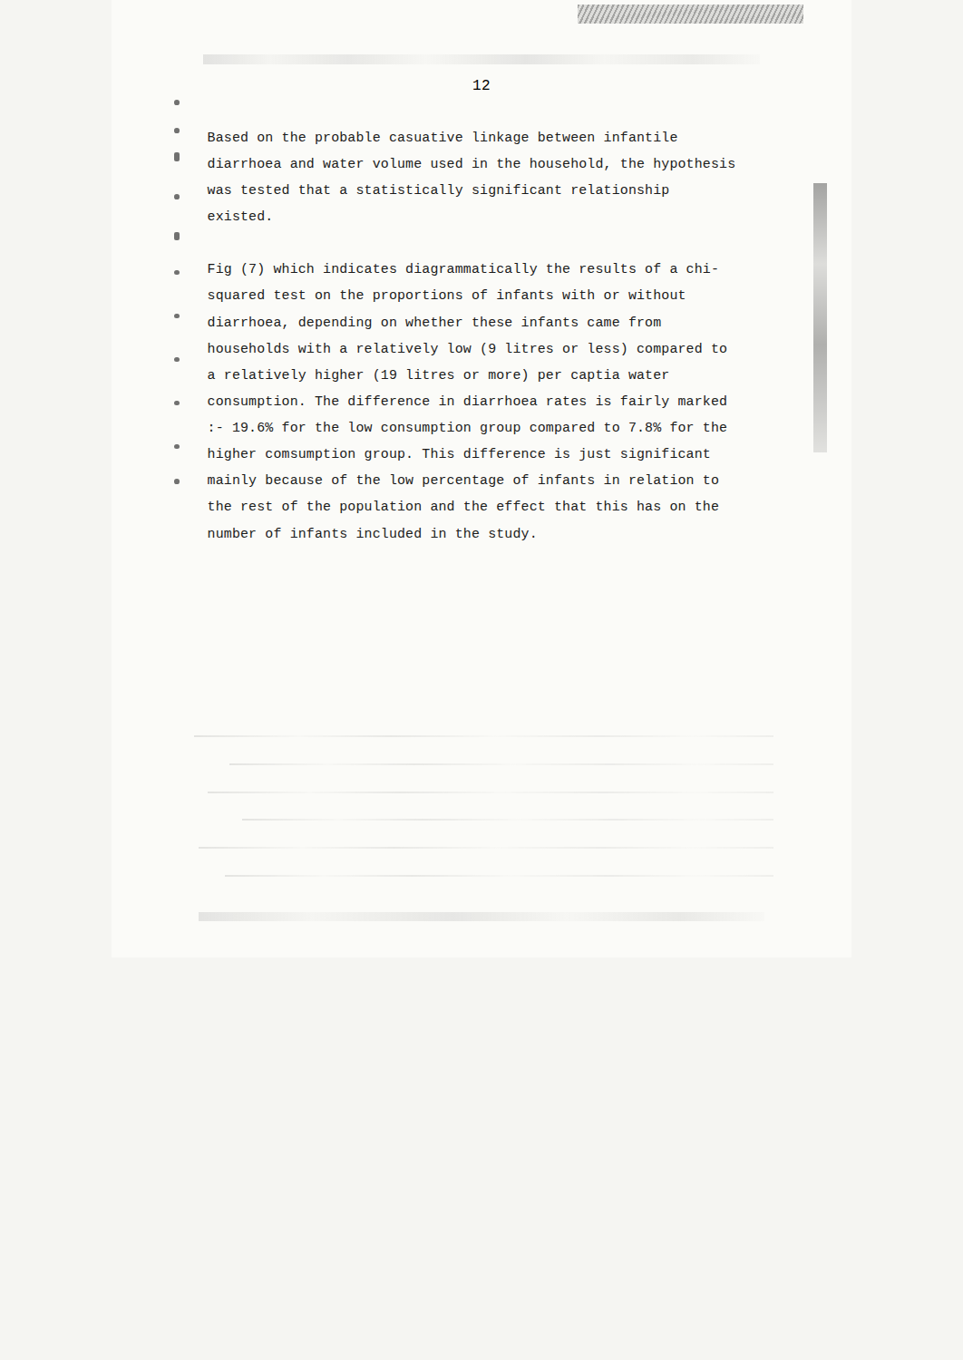12
Based on the probable casuative linkage between infantile diarrhoea and water volume used in the household, the hypothesis was tested that a statistically significant relationship existed.
Fig (7) which indicates diagrammatically the results of a chi-squared test on the proportions of infants with or without diarrhoea, depending on whether these infants came from households with a relatively low (9 litres or less) compared to a relatively higher (19 litres or more) per captia water consumption. The difference in diarrhoea rates is fairly marked :- 19.6% for the low consumption group compared to 7.8% for the higher comsumption group. This difference is just significant mainly because of the low percentage of infants in relation to the rest of the population and the effect that this has on the number of infants included in the study.